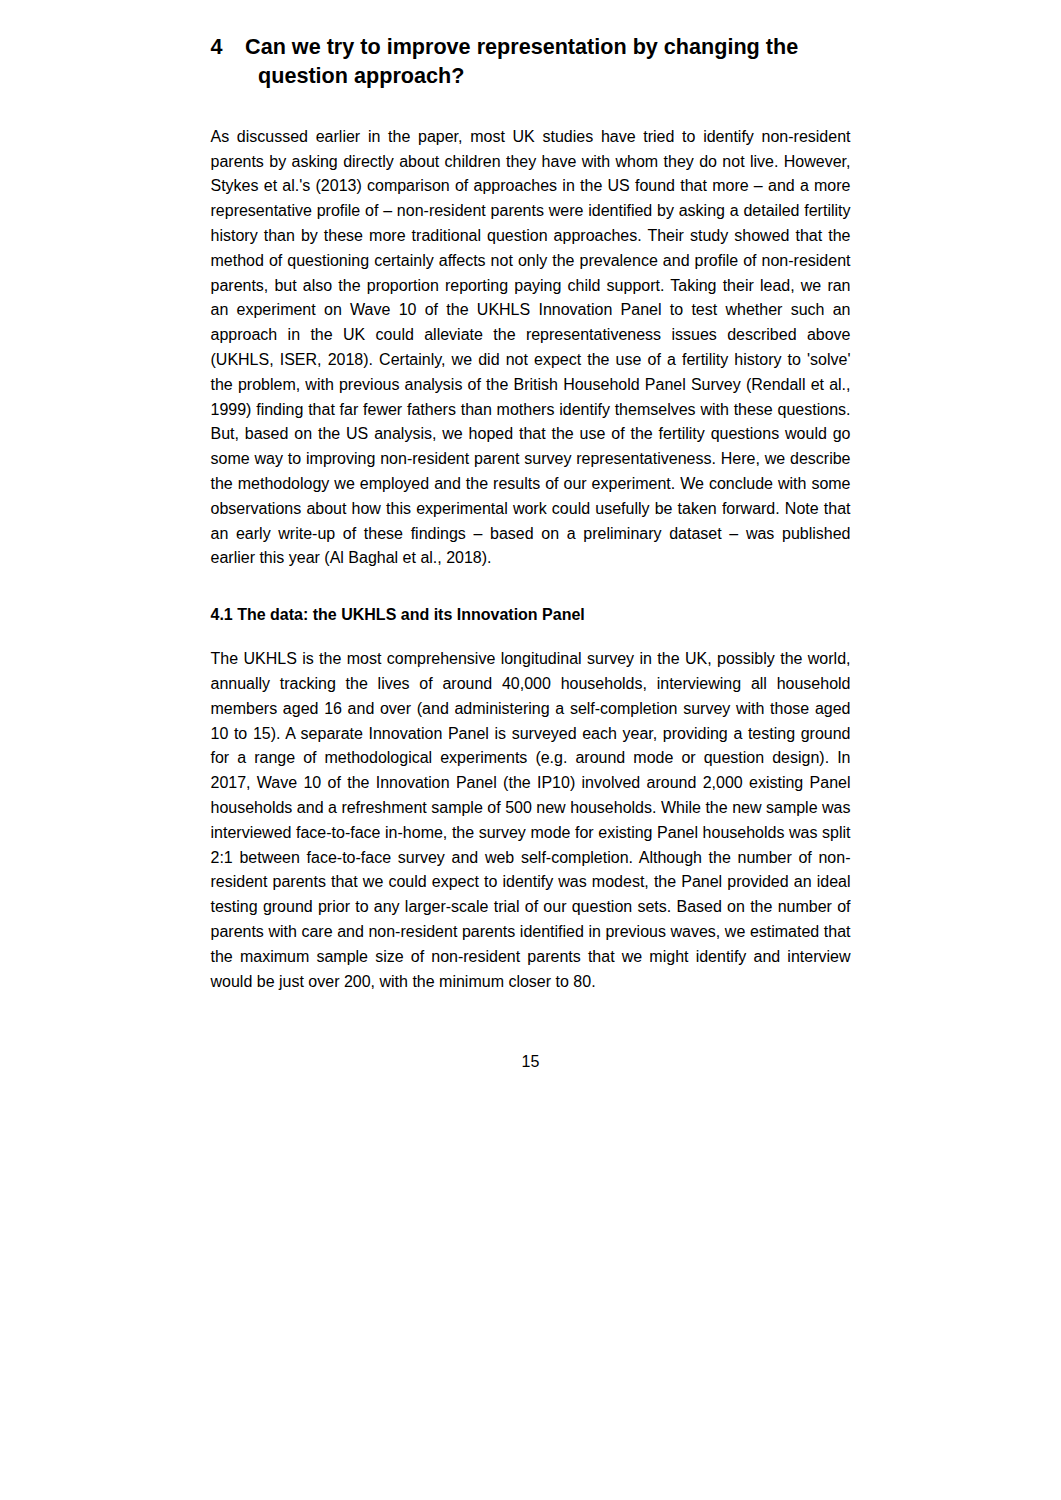4 Can we try to improve representation by changing the question approach?
As discussed earlier in the paper, most UK studies have tried to identify non-resident parents by asking directly about children they have with whom they do not live. However, Stykes et al.'s (2013) comparison of approaches in the US found that more – and a more representative profile of – non-resident parents were identified by asking a detailed fertility history than by these more traditional question approaches. Their study showed that the method of questioning certainly affects not only the prevalence and profile of non-resident parents, but also the proportion reporting paying child support. Taking their lead, we ran an experiment on Wave 10 of the UKHLS Innovation Panel to test whether such an approach in the UK could alleviate the representativeness issues described above (UKHLS, ISER, 2018). Certainly, we did not expect the use of a fertility history to 'solve' the problem, with previous analysis of the British Household Panel Survey (Rendall et al., 1999) finding that far fewer fathers than mothers identify themselves with these questions. But, based on the US analysis, we hoped that the use of the fertility questions would go some way to improving non-resident parent survey representativeness. Here, we describe the methodology we employed and the results of our experiment. We conclude with some observations about how this experimental work could usefully be taken forward. Note that an early write-up of these findings – based on a preliminary dataset – was published earlier this year (Al Baghal et al., 2018).
4.1 The data: the UKHLS and its Innovation Panel
The UKHLS is the most comprehensive longitudinal survey in the UK, possibly the world, annually tracking the lives of around 40,000 households, interviewing all household members aged 16 and over (and administering a self-completion survey with those aged 10 to 15). A separate Innovation Panel is surveyed each year, providing a testing ground for a range of methodological experiments (e.g. around mode or question design). In 2017, Wave 10 of the Innovation Panel (the IP10) involved around 2,000 existing Panel households and a refreshment sample of 500 new households. While the new sample was interviewed face-to-face in-home, the survey mode for existing Panel households was split 2:1 between face-to-face survey and web self-completion. Although the number of non-resident parents that we could expect to identify was modest, the Panel provided an ideal testing ground prior to any larger-scale trial of our question sets. Based on the number of parents with care and non-resident parents identified in previous waves, we estimated that the maximum sample size of non-resident parents that we might identify and interview would be just over 200, with the minimum closer to 80.
15